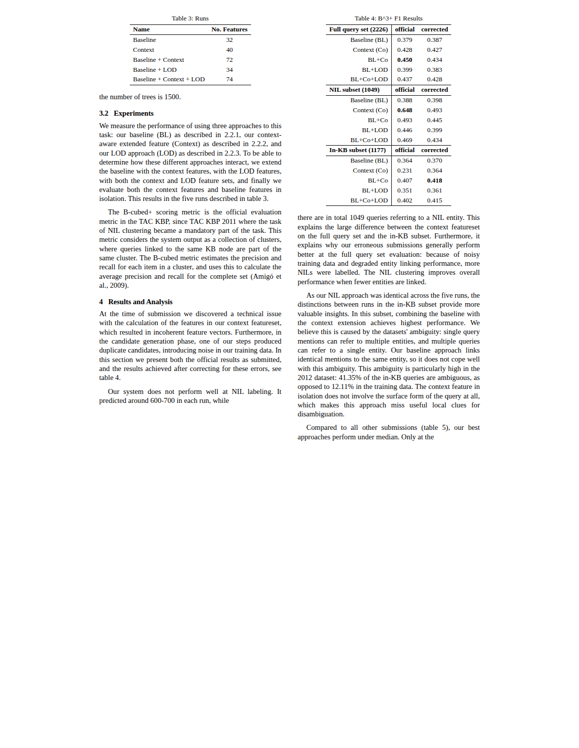Table 3: Runs
| Name | No. Features |
| --- | --- |
| Baseline | 32 |
| Context | 40 |
| Baseline + Context | 72 |
| Baseline + LOD | 34 |
| Baseline + Context + LOD | 74 |
the number of trees is 1500.
3.2 Experiments
We measure the performance of using three approaches to this task: our baseline (BL) as described in 2.2.1, our context-aware extended feature (Context) as described in 2.2.2, and our LOD approach (LOD) as described in 2.2.3. To be able to determine how these different approaches interact, we extend the baseline with the context features, with the LOD features, with both the context and LOD feature sets, and finally we evaluate both the context features and baseline features in isolation. This results in the five runs described in table 3.
The B-cubed+ scoring metric is the official evaluation metric in the TAC KBP, since TAC KBP 2011 where the task of NIL clustering became a mandatory part of the task. This metric considers the system output as a collection of clusters, where queries linked to the same KB node are part of the same cluster. The B-cubed metric estimates the precision and recall for each item in a cluster, and uses this to calculate the average precision and recall for the complete set (Amigó et al., 2009).
4 Results and Analysis
At the time of submission we discovered a technical issue with the calculation of the features in our context featureset, which resulted in incoherent feature vectors. Furthermore, in the candidate generation phase, one of our steps produced duplicate candidates, introducing noise in our training data. In this section we present both the official results as submitted, and the results achieved after correcting for these errors, see table 4.
Our system does not perform well at NIL labeling. It predicted around 600-700 in each run, while
Table 4: B^3+ F1 Results
| Full query set (2226) | official | corrected |
| --- | --- | --- |
| Baseline (BL) | 0.379 | 0.387 |
| Context (Co) | 0.428 | 0.427 |
| BL+Co | 0.450 | 0.434 |
| BL+LOD | 0.399 | 0.383 |
| BL+Co+LOD | 0.437 | 0.428 |
| NIL subset (1049) | official | corrected |
| Baseline (BL) | 0.388 | 0.398 |
| Context (Co) | 0.648 | 0.493 |
| BL+Co | 0.493 | 0.445 |
| BL+LOD | 0.446 | 0.399 |
| BL+Co+LOD | 0.469 | 0.434 |
| In-KB subset (1177) | official | corrected |
| Baseline (BL) | 0.364 | 0.370 |
| Context (Co) | 0.231 | 0.364 |
| BL+Co | 0.407 | 0.418 |
| BL+LOD | 0.351 | 0.361 |
| BL+Co+LOD | 0.402 | 0.415 |
there are in total 1049 queries referring to a NIL entity. This explains the large difference between the context featureset on the full query set and the in-KB subset. Furthermore, it explains why our erroneous submissions generally perform better at the full query set evaluation: because of noisy training data and degraded entity linking performance, more NILs were labelled. The NIL clustering improves overall performance when fewer entities are linked.
As our NIL approach was identical across the five runs, the distinctions between runs in the in-KB subset provide more valuable insights. In this subset, combining the baseline with the context extension achieves highest performance. We believe this is caused by the datasets' ambiguity: single query mentions can refer to multiple entities, and multiple queries can refer to a single entity. Our baseline approach links identical mentions to the same entity, so it does not cope well with this ambiguity. This ambiguity is particularly high in the 2012 dataset: 41.35% of the in-KB queries are ambiguous, as opposed to 12.11% in the training data. The context feature in isolation does not involve the surface form of the query at all, which makes this approach miss useful local clues for disambiguation.
Compared to all other submissions (table 5), our best approaches perform under median. Only at the